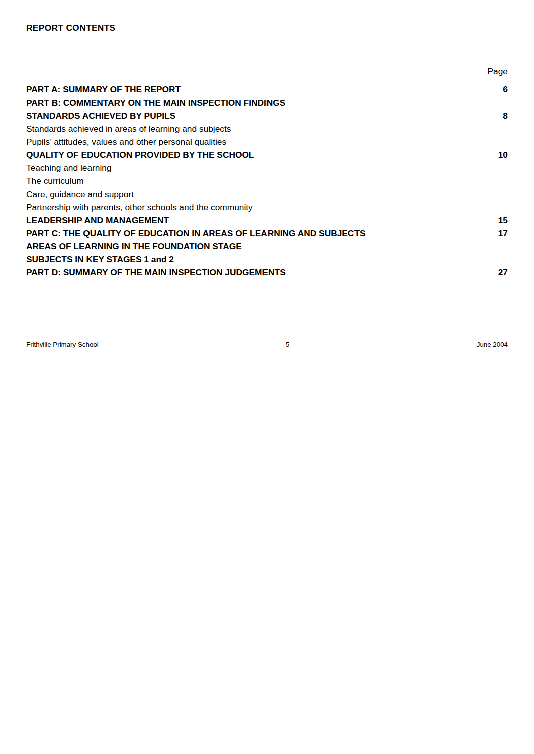REPORT CONTENTS
Page
| PART A: SUMMARY OF THE REPORT | 6 |
| PART B: COMMENTARY ON THE MAIN INSPECTION FINDINGS | |
| STANDARDS ACHIEVED BY PUPILS | 8 |
| Standards achieved in areas of learning and subjects | |
| Pupils’ attitudes, values and other personal qualities | |
| QUALITY OF EDUCATION PROVIDED BY THE SCHOOL | 10 |
| Teaching and learning | |
| The curriculum | |
| Care, guidance and support | |
| Partnership with parents, other schools and the community | |
| LEADERSHIP AND MANAGEMENT | 15 |
| PART C: THE QUALITY OF EDUCATION IN AREAS OF LEARNING AND SUBJECTS | 17 |
| AREAS OF LEARNING IN THE FOUNDATION STAGE | |
| SUBJECTS IN KEY STAGES 1 and 2 | |
| PART D: SUMMARY OF THE MAIN INSPECTION JUDGEMENTS | 27 |
Frithville Primary School
5
June 2004